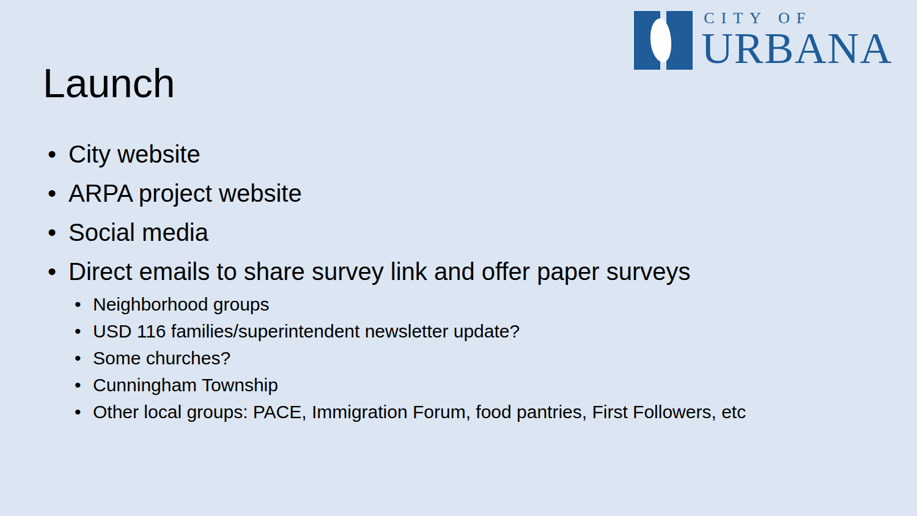CITY OF URBANA
Launch
City website
ARPA project website
Social media
Direct emails to share survey link and offer paper surveys
Neighborhood groups
USD 116 families/superintendent newsletter update?
Some churches?
Cunningham Township
Other local groups: PACE, Immigration Forum, food pantries, First Followers, etc